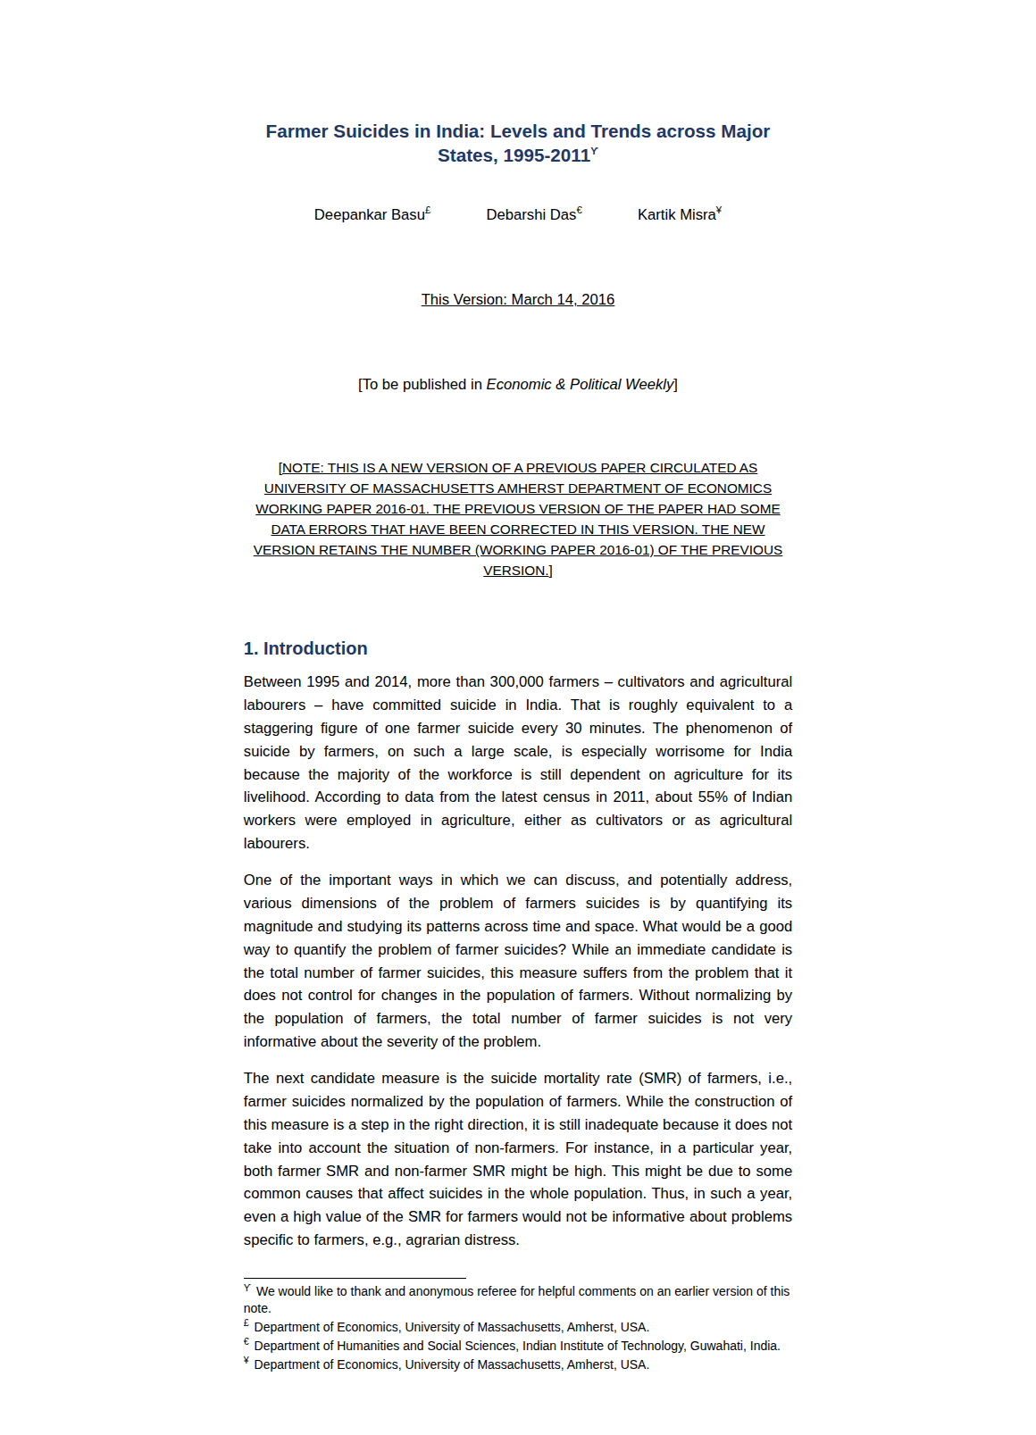Farmer Suicides in India: Levels and Trends across Major States, 1995-2011ϒ
Deepankar Basu£ Debarshi Das€ Kartik Misra¥
This Version: March 14, 2016
[To be published in Economic & Political Weekly]
[NOTE: THIS IS A NEW VERSION OF A PREVIOUS PAPER CIRCULATED AS UNIVERSITY OF MASSACHUSETTS AMHERST DEPARTMENT OF ECONOMICS WORKING PAPER 2016-01. THE PREVIOUS VERSION OF THE PAPER HAD SOME DATA ERRORS THAT HAVE BEEN CORRECTED IN THIS VERSION. THE NEW VERSION RETAINS THE NUMBER (WORKING PAPER 2016-01) OF THE PREVIOUS VERSION.]
1. Introduction
Between 1995 and 2014, more than 300,000 farmers – cultivators and agricultural labourers – have committed suicide in India. That is roughly equivalent to a staggering figure of one farmer suicide every 30 minutes. The phenomenon of suicide by farmers, on such a large scale, is especially worrisome for India because the majority of the workforce is still dependent on agriculture for its livelihood. According to data from the latest census in 2011, about 55% of Indian workers were employed in agriculture, either as cultivators or as agricultural labourers.
One of the important ways in which we can discuss, and potentially address, various dimensions of the problem of farmers suicides is by quantifying its magnitude and studying its patterns across time and space. What would be a good way to quantify the problem of farmer suicides? While an immediate candidate is the total number of farmer suicides, this measure suffers from the problem that it does not control for changes in the population of farmers. Without normalizing by the population of farmers, the total number of farmer suicides is not very informative about the severity of the problem.
The next candidate measure is the suicide mortality rate (SMR) of farmers, i.e., farmer suicides normalized by the population of farmers. While the construction of this measure is a step in the right direction, it is still inadequate because it does not take into account the situation of non-farmers. For instance, in a particular year, both farmer SMR and non-farmer SMR might be high. This might be due to some common causes that affect suicides in the whole population. Thus, in such a year, even a high value of the SMR for farmers would not be informative about problems specific to farmers, e.g., agrarian distress.
ϒ We would like to thank and anonymous referee for helpful comments on an earlier version of this note.
£ Department of Economics, University of Massachusetts, Amherst, USA.
€ Department of Humanities and Social Sciences, Indian Institute of Technology, Guwahati, India.
¥ Department of Economics, University of Massachusetts, Amherst, USA.